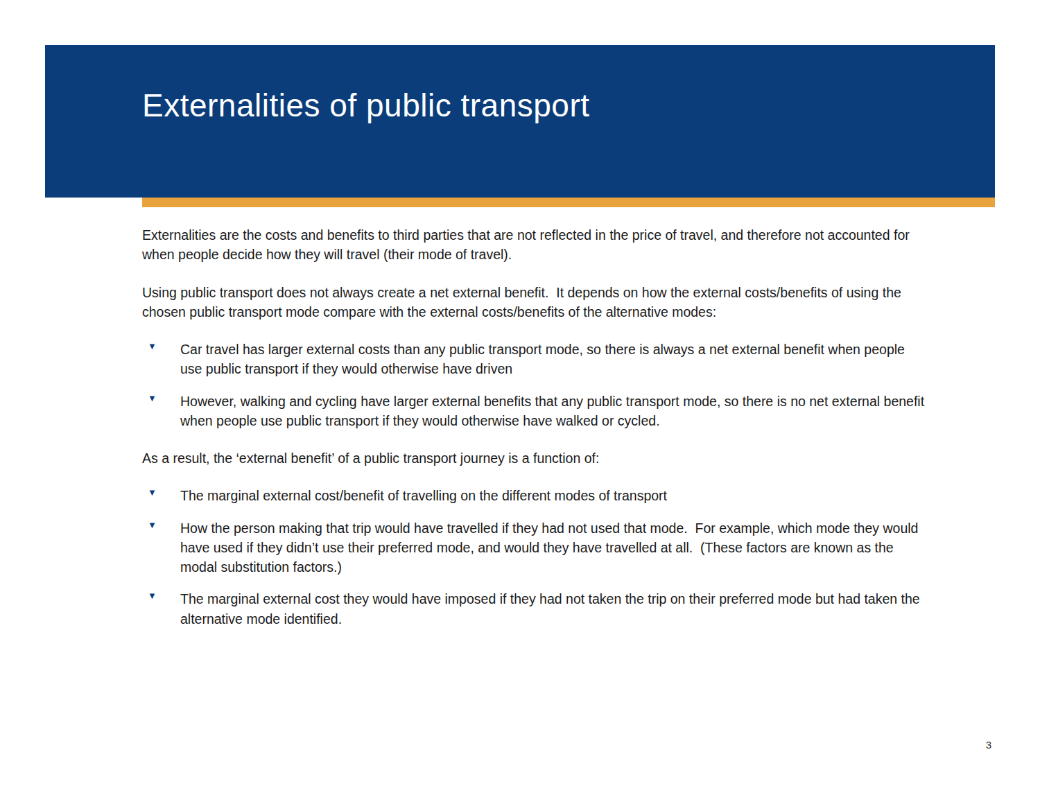Externalities of public transport
Externalities are the costs and benefits to third parties that are not reflected in the price of travel, and therefore not accounted for when people decide how they will travel (their mode of travel).
Using public transport does not always create a net external benefit. It depends on how the external costs/benefits of using the chosen public transport mode compare with the external costs/benefits of the alternative modes:
Car travel has larger external costs than any public transport mode, so there is always a net external benefit when people use public transport if they would otherwise have driven
However, walking and cycling have larger external benefits that any public transport mode, so there is no net external benefit when people use public transport if they would otherwise have walked or cycled.
As a result, the ‘external benefit’ of a public transport journey is a function of:
The marginal external cost/benefit of travelling on the different modes of transport
How the person making that trip would have travelled if they had not used that mode. For example, which mode they would have used if they didn’t use their preferred mode, and would they have travelled at all. (These factors are known as the modal substitution factors.)
The marginal external cost they would have imposed if they had not taken the trip on their preferred mode but had taken the alternative mode identified.
3